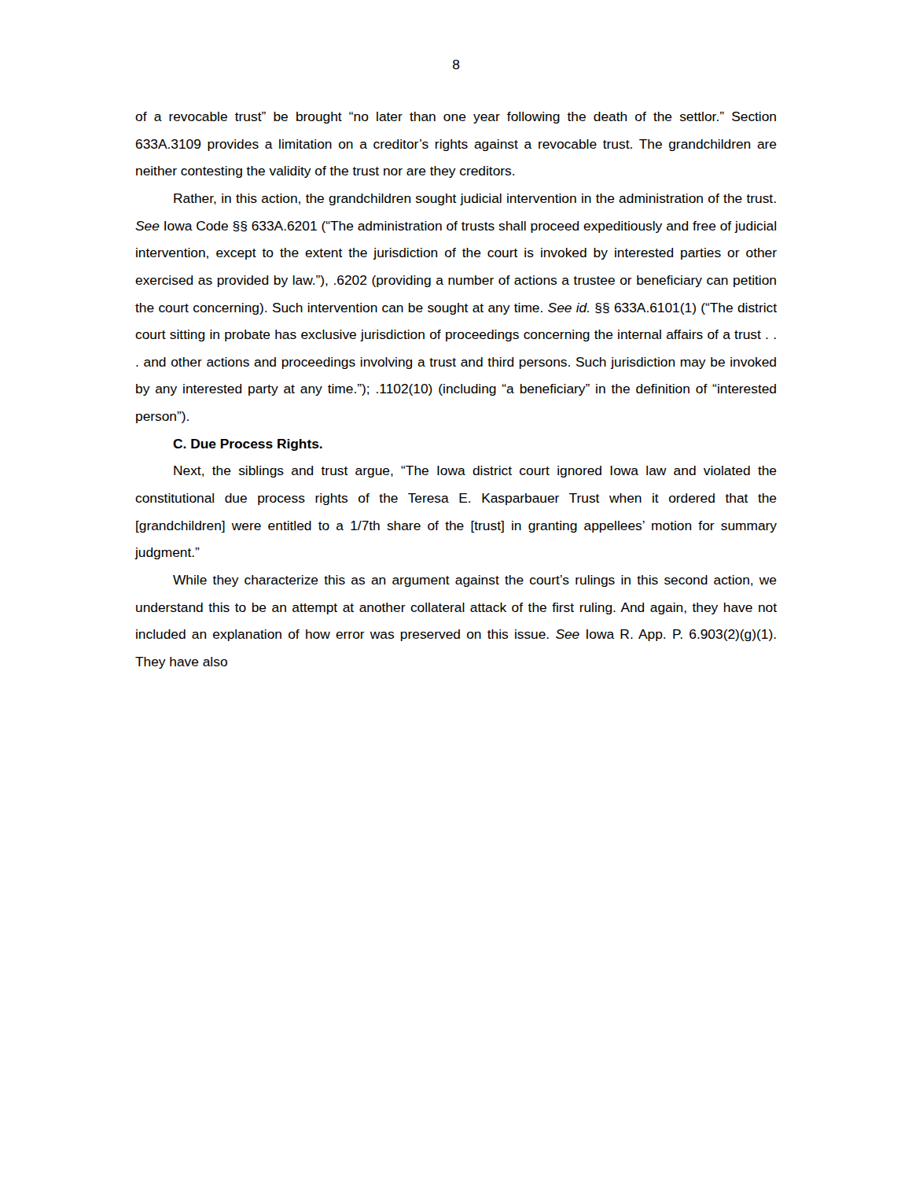8
of a revocable trust” be brought “no later than one year following the death of the settlor.” Section 633A.3109 provides a limitation on a creditor’s rights against a revocable trust. The grandchildren are neither contesting the validity of the trust nor are they creditors.
Rather, in this action, the grandchildren sought judicial intervention in the administration of the trust. See Iowa Code §§ 633A.6201 (“The administration of trusts shall proceed expeditiously and free of judicial intervention, except to the extent the jurisdiction of the court is invoked by interested parties or other exercised as provided by law.”), .6202 (providing a number of actions a trustee or beneficiary can petition the court concerning). Such intervention can be sought at any time. See id. §§ 633A.6101(1) (“The district court sitting in probate has exclusive jurisdiction of proceedings concerning the internal affairs of a trust . . . and other actions and proceedings involving a trust and third persons. Such jurisdiction may be invoked by any interested party at any time.”); .1102(10) (including “a beneficiary” in the definition of “interested person”).
C. Due Process Rights.
Next, the siblings and trust argue, “The Iowa district court ignored Iowa law and violated the constitutional due process rights of the Teresa E. Kasparbauer Trust when it ordered that the [grandchildren] were entitled to a 1/7th share of the [trust] in granting appellees’ motion for summary judgment.”
While they characterize this as an argument against the court’s rulings in this second action, we understand this to be an attempt at another collateral attack of the first ruling. And again, they have not included an explanation of how error was preserved on this issue. See Iowa R. App. P. 6.903(2)(g)(1). They have also